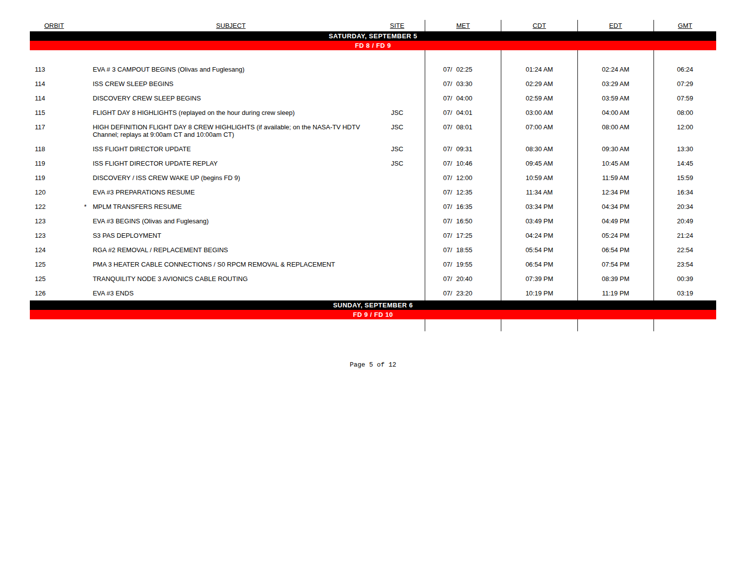| ORBIT | | SUBJECT | SITE | MET | CDT | EDT | GMT |
| --- | --- | --- | --- | --- | --- | --- | --- |
| SATURDAY, SEPTEMBER 5 |
| FD 8 / FD 9 |
| 113 | | EVA # 3 CAMPOUT BEGINS (Olivas and Fuglesang) | | 07/ | 02:25 | 01:24 AM | 02:24 AM | 06:24 |
| 114 | | ISS CREW SLEEP BEGINS | | 07/ | 03:30 | 02:29 AM | 03:29 AM | 07:29 |
| 114 | | DISCOVERY CREW SLEEP BEGINS | | 07/ | 04:00 | 02:59 AM | 03:59 AM | 07:59 |
| 115 | | FLIGHT DAY 8 HIGHLIGHTS (replayed on the hour during crew sleep) | JSC | 07/ | 04:01 | 03:00 AM | 04:00 AM | 08:00 |
| 117 | | HIGH DEFINITION FLIGHT DAY 8 CREW HIGHLIGHTS (if available; on the NASA-TV HDTV Channel; replays at 9:00am CT and 10:00am CT) | JSC | 07/ | 08:01 | 07:00 AM | 08:00 AM | 12:00 |
| 118 | | ISS FLIGHT DIRECTOR UPDATE | JSC | 07/ | 09:31 | 08:30 AM | 09:30 AM | 13:30 |
| 119 | | ISS FLIGHT DIRECTOR UPDATE REPLAY | JSC | 07/ | 10:46 | 09:45 AM | 10:45 AM | 14:45 |
| 119 | | DISCOVERY / ISS CREW WAKE UP (begins FD 9) | | 07/ | 12:00 | 10:59 AM | 11:59 AM | 15:59 |
| 120 | | EVA #3 PREPARATIONS RESUME | | 07/ | 12:35 | 11:34 AM | 12:34 PM | 16:34 |
| 122 | * | MPLM TRANSFERS RESUME | | 07/ | 16:35 | 03:34 PM | 04:34 PM | 20:34 |
| 123 | | EVA #3 BEGINS (Olivas and Fuglesang) | | 07/ | 16:50 | 03:49 PM | 04:49 PM | 20:49 |
| 123 | | S3 PAS DEPLOYMENT | | 07/ | 17:25 | 04:24 PM | 05:24 PM | 21:24 |
| 124 | | RGA #2 REMOVAL / REPLACEMENT BEGINS | | 07/ | 18:55 | 05:54 PM | 06:54 PM | 22:54 |
| 125 | | PMA 3 HEATER CABLE CONNECTIONS / S0 RPCM REMOVAL & REPLACEMENT | | 07/ | 19:55 | 06:54 PM | 07:54 PM | 23:54 |
| 125 | | TRANQUILITY NODE 3 AVIONICS CABLE ROUTING | | 07/ | 20:40 | 07:39 PM | 08:39 PM | 00:39 |
| 126 | | EVA #3 ENDS | | 07/ | 23:20 | 10:19 PM | 11:19 PM | 03:19 |
| SUNDAY, SEPTEMBER 6 |
| FD 9 / FD 10 |
Page 5 of 12